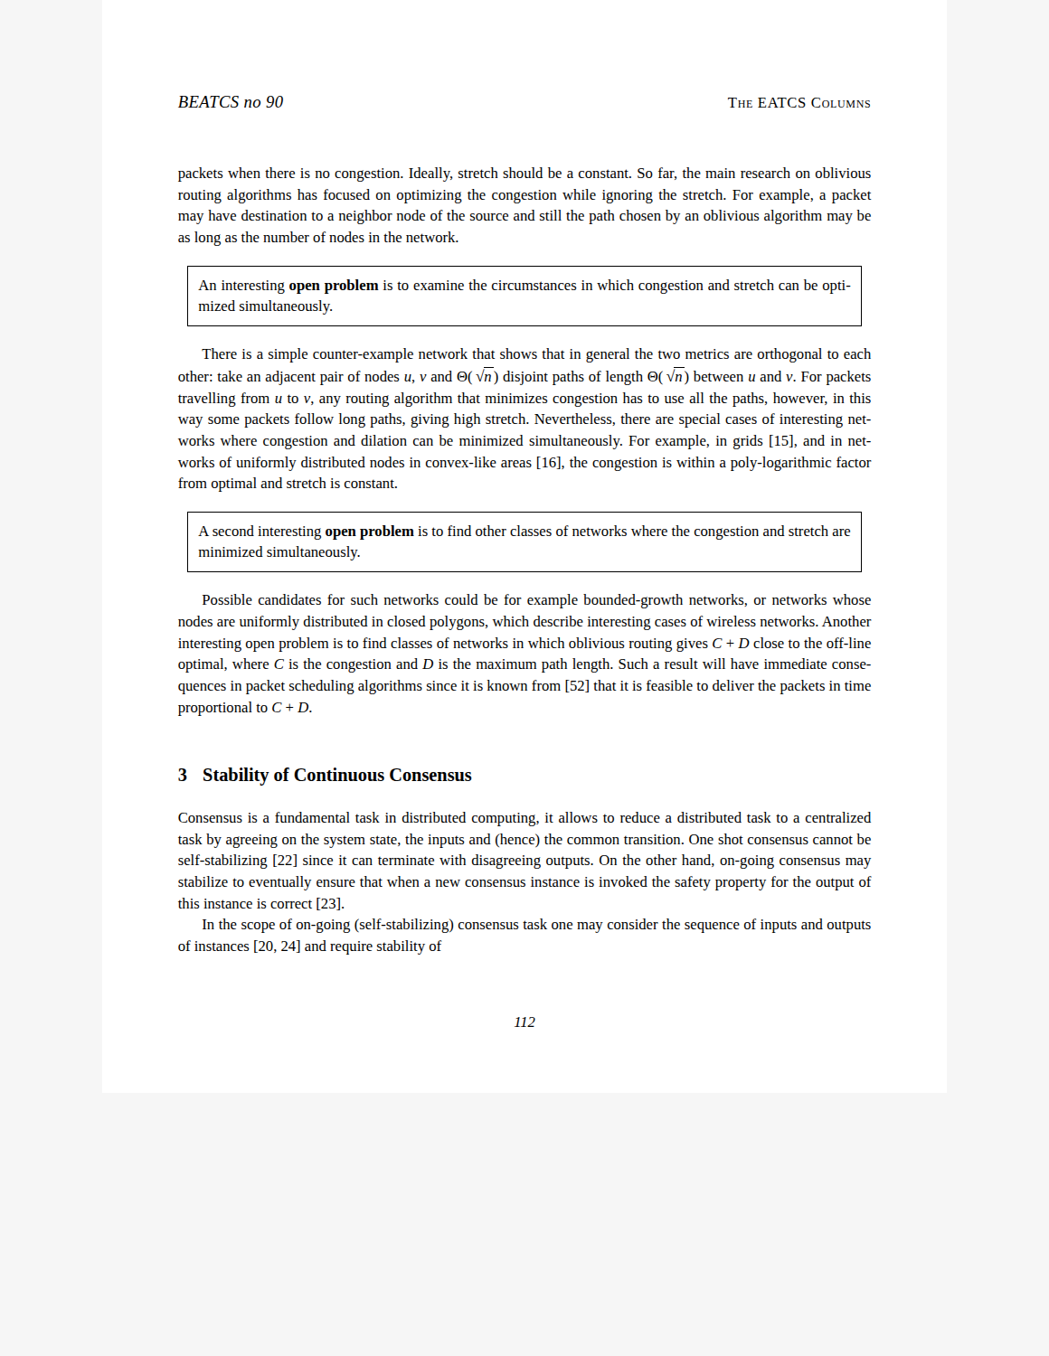BEATCS no 90
The EATCS Columns
packets when there is no congestion. Ideally, stretch should be a constant. So far, the main research on oblivious routing algorithms has focused on optimizing the congestion while ignoring the stretch. For example, a packet may have destination to a neighbor node of the source and still the path chosen by an oblivious algorithm may be as long as the number of nodes in the network.
An interesting open problem is to examine the circumstances in which congestion and stretch can be optimized simultaneously.
There is a simple counter-example network that shows that in general the two metrics are orthogonal to each other: take an adjacent pair of nodes u, v and Θ( √n) disjoint paths of length Θ( √n) between u and v. For packets travelling from u to v, any routing algorithm that minimizes congestion has to use all the paths, however, in this way some packets follow long paths, giving high stretch. Nevertheless, there are special cases of interesting networks where congestion and dilation can be minimized simultaneously. For example, in grids [15], and in networks of uniformly distributed nodes in convex-like areas [16], the congestion is within a poly-logarithmic factor from optimal and stretch is constant.
A second interesting open problem is to find other classes of networks where the congestion and stretch are minimized simultaneously.
Possible candidates for such networks could be for example bounded-growth networks, or networks whose nodes are uniformly distributed in closed polygons, which describe interesting cases of wireless networks. Another interesting open problem is to find classes of networks in which oblivious routing gives C + D close to the off-line optimal, where C is the congestion and D is the maximum path length. Such a result will have immediate consequences in packet scheduling algorithms since it is known from [52] that it is feasible to deliver the packets in time proportional to C + D.
3 Stability of Continuous Consensus
Consensus is a fundamental task in distributed computing, it allows to reduce a distributed task to a centralized task by agreeing on the system state, the inputs and (hence) the common transition. One shot consensus cannot be self-stabilizing [22] since it can terminate with disagreeing outputs. On the other hand, on-going consensus may stabilize to eventually ensure that when a new consensus instance is invoked the safety property for the output of this instance is correct [23].
In the scope of on-going (self-stabilizing) consensus task one may consider the sequence of inputs and outputs of instances [20, 24] and require stability of
112